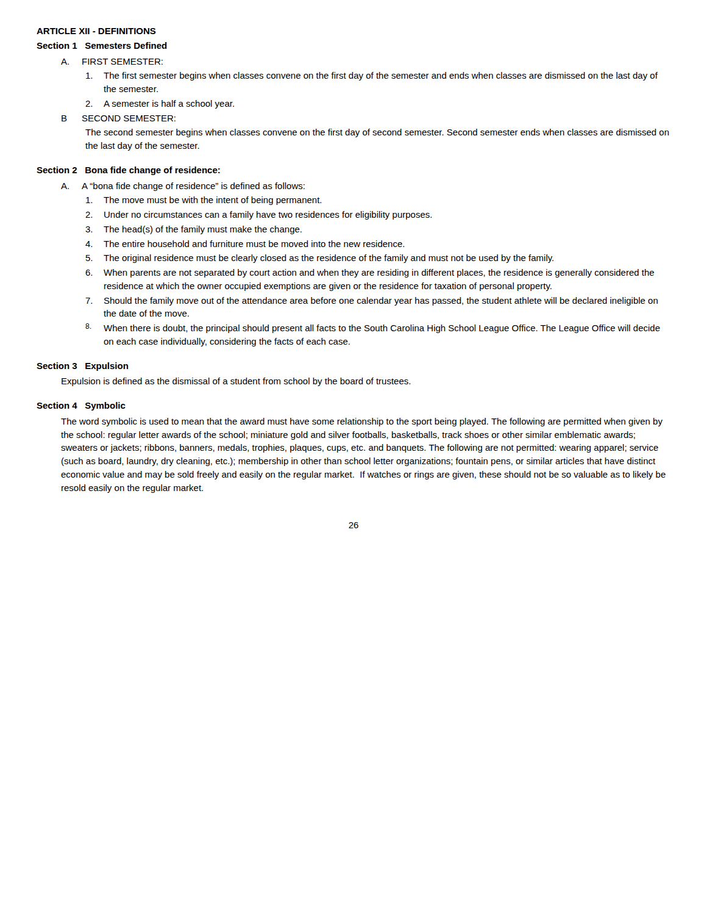ARTICLE XII - DEFINITIONS
Section 1 Semesters Defined
A.
FIRST SEMESTER:
1.
The first semester begins when classes convene on the first day of the semester and ends when classes are dismissed on the last day of the semester.
2.
A semester is half a school year.
B
SECOND SEMESTER:
The second semester begins when classes convene on the first day of second semester. Second semester ends when classes are dismissed on the last day of the semester.
Section 2 Bona fide change of residence:
A.
A “bona fide change of residence” is defined as follows:
1.
The move must be with the intent of being permanent.
2.
Under no circumstances can a family have two residences for eligibility purposes.
3.
The head(s) of the family must make the change.
4.
The entire household and furniture must be moved into the new residence.
5.
The original residence must be clearly closed as the residence of the family and must not be used by the family.
6.
When parents are not separated by court action and when they are residing in different places, the residence is generally considered the residence at which the owner occupied exemptions are given or the residence for taxation of personal property.
7.
Should the family move out of the attendance area before one calendar year has passed, the student athlete will be declared ineligible on the date of the move.
8.
When there is doubt, the principal should present all facts to the South Carolina High School League Office. The League Office will decide on each case individually, considering the facts of each case.
Section 3 Expulsion
Expulsion is defined as the dismissal of a student from school by the board of trustees.
Section 4 Symbolic
The word symbolic is used to mean that the award must have some relationship to the sport being played. The following are permitted when given by the school: regular letter awards of the school; miniature gold and silver footballs, basketballs, track shoes or other similar emblematic awards; sweaters or jackets; ribbons, banners, medals, trophies, plaques, cups, etc. and banquets. The following are not permitted: wearing apparel; service (such as board, laundry, dry cleaning, etc.); membership in other than school letter organizations; fountain pens, or similar articles that have distinct economic value and may be sold freely and easily on the regular market. If watches or rings are given, these should not be so valuable as to likely be resold easily on the regular market.
26